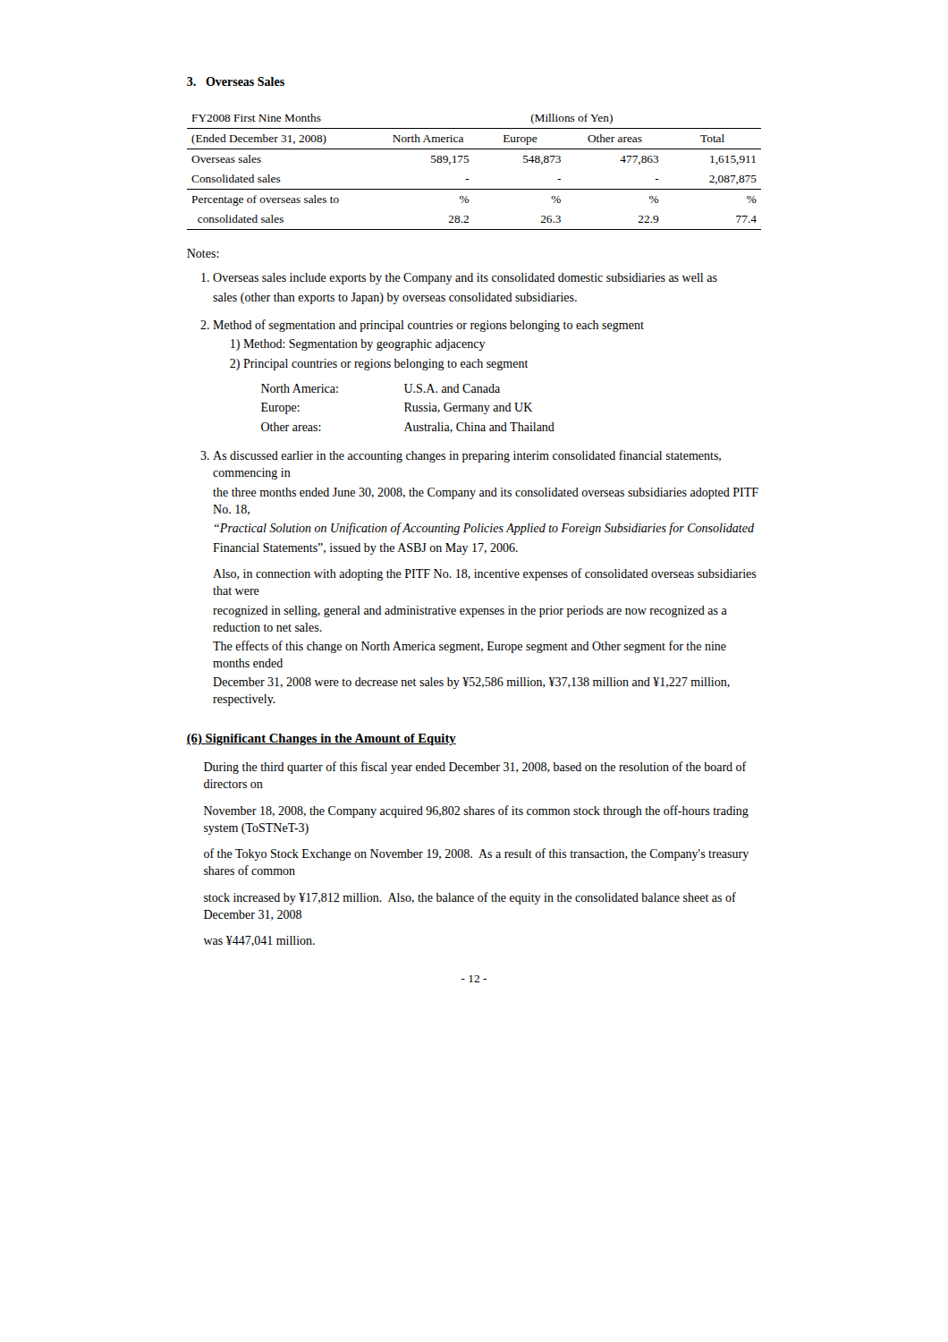3. Overseas Sales
| FY2008 First Nine Months | (Millions of Yen) |
| (Ended December 31, 2008) | North America | Europe | Other areas | Total |
| Overseas sales | 589,175 | 548,873 | 477,863 | 1,615,911 |
| Consolidated sales | - | - | - | 2,087,875 |
| Percentage of overseas sales to | % | % | % | % |
| consolidated sales | 28.2 | 26.3 | 22.9 | 77.4 |
Notes:
Overseas sales include exports by the Company and its consolidated domestic subsidiaries as well as
sales (other than exports to Japan) by overseas consolidated subsidiaries.
Method of segmentation and principal countries or regions belonging to each segment
1) Method: Segmentation by geographic adjacency
2) Principal countries or regions belonging to each segment
| North America: | U.S.A. and Canada |
| Europe: | Russia, Germany and UK |
| Other areas: | Australia, China and Thailand |
As discussed earlier in the accounting changes in preparing interim consolidated financial statements, commencing in
the three months ended June 30, 2008, the Company and its consolidated overseas subsidiaries adopted PITF No. 18,
“Practical Solution on Unification of Accounting Policies Applied to Foreign Subsidiaries for Consolidated
Financial Statements”, issued by the ASBJ on May 17, 2006.
Also, in connection with adopting the PITF No. 18, incentive expenses of consolidated overseas subsidiaries that were
recognized in selling, general and administrative expenses in the prior periods are now recognized as a reduction to net sales.
The effects of this change on North America segment, Europe segment and Other segment for the nine months ended
December 31, 2008 were to decrease net sales by ¥52,586 million, ¥37,138 million and ¥1,227 million, respectively.
(6) Significant Changes in the Amount of Equity
During the third quarter of this fiscal year ended December 31, 2008, based on the resolution of the board of directors on
November 18, 2008, the Company acquired 96,802 shares of its common stock through the off-hours trading system (ToSTNeT-3)
of the Tokyo Stock Exchange on November 19, 2008. As a result of this transaction, the Company's treasury shares of common
stock increased by ¥17,812 million. Also, the balance of the equity in the consolidated balance sheet as of December 31, 2008
was ¥447,041 million.
- 12 -